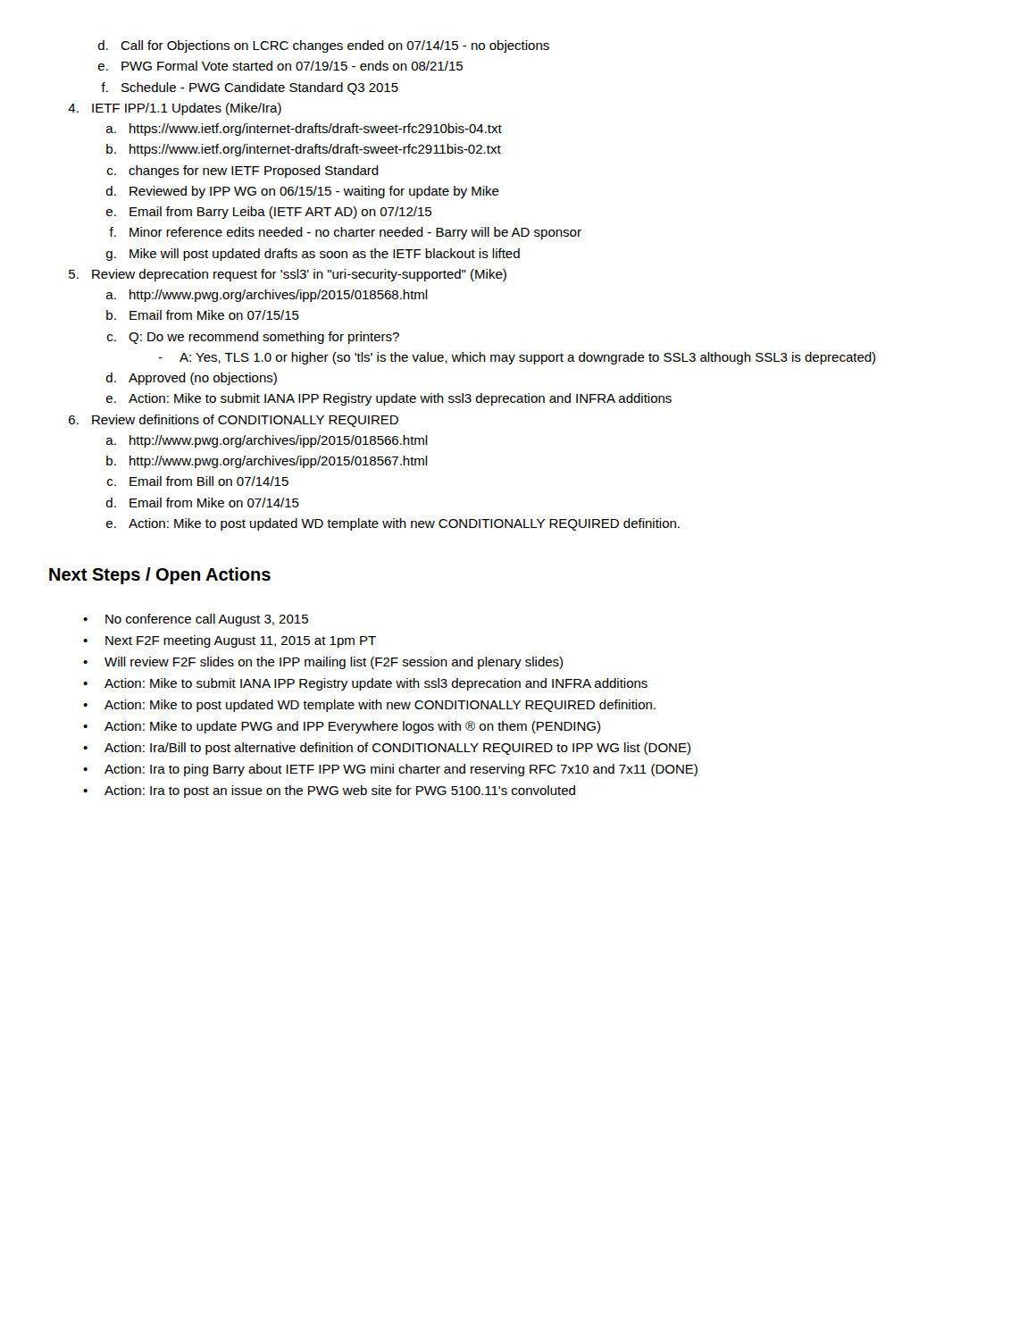Call for Objections on LCRC changes ended on 07/14/15 - no objections
PWG Formal Vote started on 07/19/15 - ends on 08/21/15
Schedule - PWG Candidate Standard Q3 2015
IETF IPP/1.1 Updates (Mike/Ira)
https://www.ietf.org/internet-drafts/draft-sweet-rfc2910bis-04.txt
https://www.ietf.org/internet-drafts/draft-sweet-rfc2911bis-02.txt
changes for new IETF Proposed Standard
Reviewed by IPP WG on 06/15/15 - waiting for update by Mike
Email from Barry Leiba (IETF ART AD) on 07/12/15
Minor reference edits needed - no charter needed - Barry will be AD sponsor
Mike will post updated drafts as soon as the IETF blackout is lifted
Review deprecation request for 'ssl3' in "uri-security-supported" (Mike)
http://www.pwg.org/archives/ipp/2015/018568.html
Email from Mike on 07/15/15
Q: Do we recommend something for printers?
A: Yes, TLS 1.0 or higher (so 'tls' is the value, which may support a downgrade to SSL3 although SSL3 is deprecated)
Approved (no objections)
Action: Mike to submit IANA IPP Registry update with ssl3 deprecation and INFRA additions
Review definitions of CONDITIONALLY REQUIRED
http://www.pwg.org/archives/ipp/2015/018566.html
http://www.pwg.org/archives/ipp/2015/018567.html
Email from Bill on 07/14/15
Email from Mike on 07/14/15
Action: Mike to post updated WD template with new CONDITIONALLY REQUIRED definition.
Next Steps / Open Actions
No conference call August 3, 2015
Next F2F meeting August 11, 2015 at 1pm PT
Will review F2F slides on the IPP mailing list (F2F session and plenary slides)
Action: Mike to submit IANA IPP Registry update with ssl3 deprecation and INFRA additions
Action: Mike to post updated WD template with new CONDITIONALLY REQUIRED definition.
Action: Mike to update PWG and IPP Everywhere logos with ® on them (PENDING)
Action: Ira/Bill to post alternative definition of CONDITIONALLY REQUIRED to IPP WG list (DONE)
Action: Ira to ping Barry about IETF IPP WG mini charter and reserving RFC 7x10 and 7x11 (DONE)
Action: Ira to post an issue on the PWG web site for PWG 5100.11's convoluted